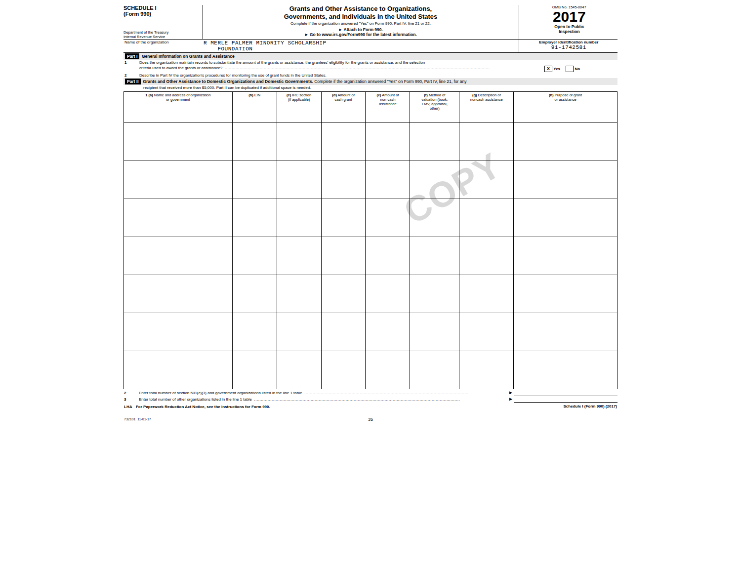COPY
| SCHEDULE I (Form 990) Department of the Treasury Internal Revenue Service | Grants and Other Assistance to Organizations, Governments, and Individuals in the United States Complete if the organization answered "Yes" on Form 990, Part IV, line 21 or 22. ► Attach to Form 990. ► Go to www.irs.gov/Form990 for the latest information. | OMB No. 1545-0047 2017 Open to Public Inspection |
| Name of the organization | R MERLE PALMER MINORITY SCHOLARSHIP FOUNDATION | Employer identification number 91-1742581 |
| Part I General Information on Grants and Assistance |
| 1 | Does the organization maintain records to substantiate the amount of the grants or assistance, the grantees' eligibility for the grants or assistance, and the selection | |
| | criteria used to award the grants or assistance? ..................................................................................................................................................................................................... | X Yes No |
| 2 | Describe in Part IV the organization's procedures for monitoring the use of grant funds in the United States. |
| Part II Grants and Other Assistance to Domestic Organizations and Domestic Governments. Complete if the organization answered "Yes" on Form 990, Part IV, line 21, for any |
| recipient that received more than $5,000. Part II can be duplicated if additional space is needed. |
| 1 (a) Name and address of organization or government | (b) EIN | (c) IRC section (if applicable) | (d) Amount of cash grant | (e) Amount of non-cash assistance | (f) Method of valuation (book, FMV, appraisal, other) | (g) Description of noncash assistance | (h) Purpose of grant or assistance |
| --- | --- | --- | --- | --- | --- | --- | --- |
| 2 | Enter total number of section 501(c)(3) and government organizations listed in the line 1 table .......................................................................................................................... | ► | |
| 3 | Enter total number of other organizations listed in the line 1 table ......................................................................................................................................................... | ► | |
| LHA For Paperwork Reduction Act Notice, see the Instructions for Form 990. | Schedule I (Form 990) (2017) |
| 732101 11-01-17 | 35 | |